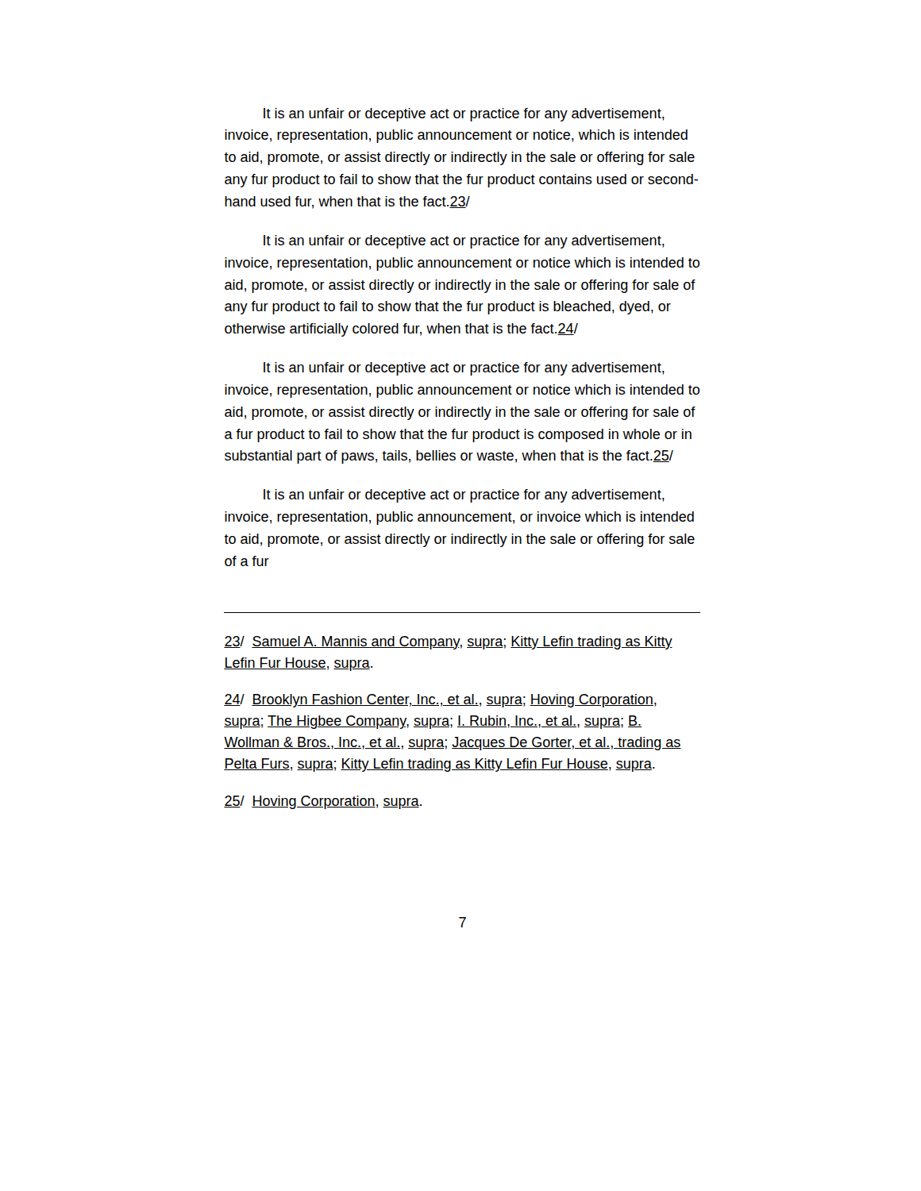It is an unfair or deceptive act or practice for any advertisement, invoice, representation, public announcement or notice, which is intended to aid, promote, or assist directly or indirectly in the sale or offering for sale any fur product to fail to show that the fur product contains used or second-hand used fur, when that is the fact.23/
It is an unfair or deceptive act or practice for any advertisement, invoice, representation, public announcement or notice which is intended to aid, promote, or assist directly or indirectly in the sale or offering for sale of any fur product to fail to show that the fur product is bleached, dyed, or otherwise artificially colored fur, when that is the fact.24/
It is an unfair or deceptive act or practice for any advertisement, invoice, representation, public announcement or notice which is intended to aid, promote, or assist directly or indirectly in the sale or offering for sale of a fur product to fail to show that the fur product is composed in whole or in substantial part of paws, tails, bellies or waste, when that is the fact.25/
It is an unfair or deceptive act or practice for any advertisement, invoice, representation, public announcement, or invoice which is intended to aid, promote, or assist directly or indirectly in the sale or offering for sale of a fur
23/ Samuel A. Mannis and Company, supra; Kitty Lefin trading as Kitty Lefin Fur House, supra.
24/ Brooklyn Fashion Center, Inc., et al., supra; Hoving Corporation, supra; The Higbee Company, supra; I. Rubin, Inc., et al., supra; B. Wollman & Bros., Inc., et al., supra; Jacques De Gorter, et al., trading as Pelta Furs, supra; Kitty Lefin trading as Kitty Lefin Fur House, supra.
25/ Hoving Corporation, supra.
7